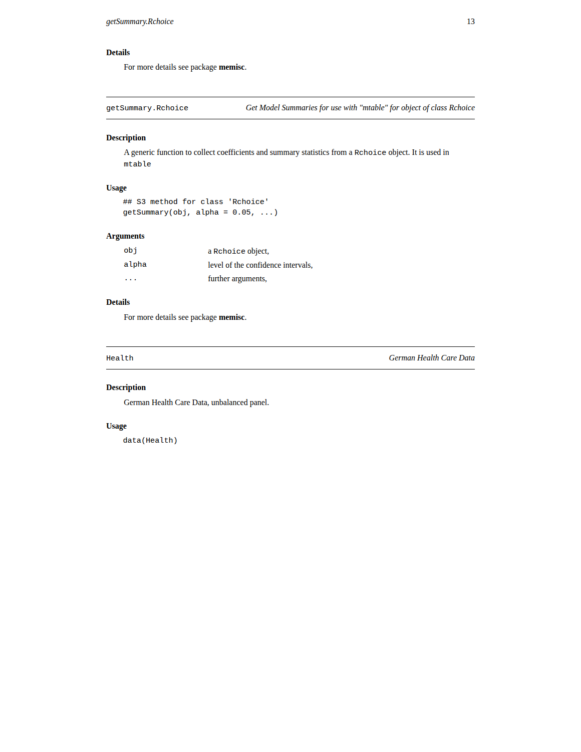getSummary.Rchoice 13
Details
For more details see package memisc.
getSummary.Rchoice Get Model Summaries for use with "mtable" for object of class Rchoice
Description
A generic function to collect coefficients and summary statistics from a Rchoice object. It is used in mtable
Usage
## S3 method for class 'Rchoice'
getSummary(obj, alpha = 0.05, ...)
Arguments
obj
a Rchoice object,
alpha
level of the confidence intervals,
...
further arguments,
Details
For more details see package memisc.
Health German Health Care Data
Description
German Health Care Data, unbalanced panel.
Usage
data(Health)